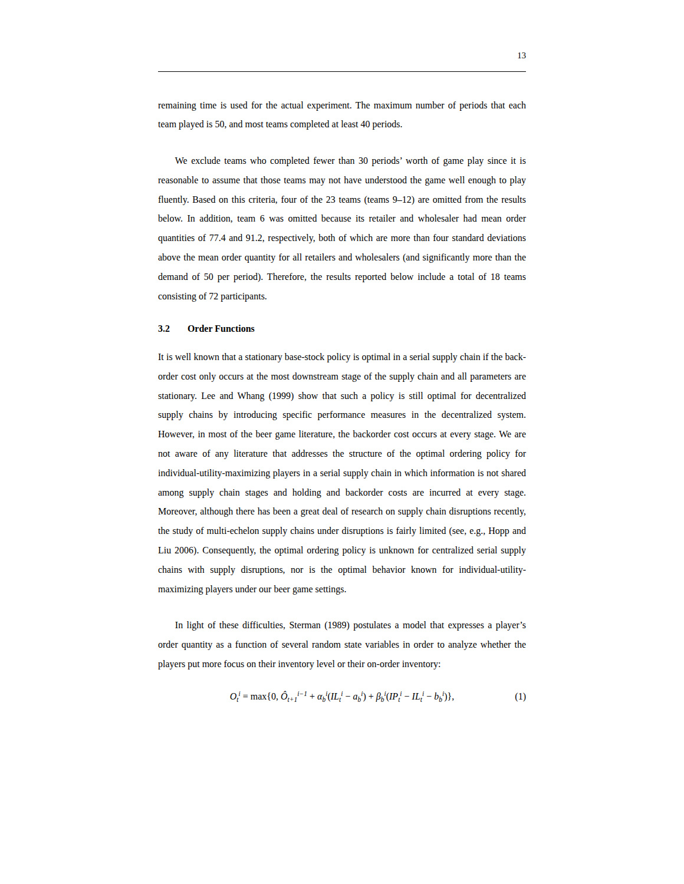13
remaining time is used for the actual experiment. The maximum number of periods that each team played is 50, and most teams completed at least 40 periods.
We exclude teams who completed fewer than 30 periods’ worth of game play since it is reasonable to assume that those teams may not have understood the game well enough to play fluently. Based on this criteria, four of the 23 teams (teams 9–12) are omitted from the results below. In addition, team 6 was omitted because its retailer and wholesaler had mean order quantities of 77.4 and 91.2, respectively, both of which are more than four standard deviations above the mean order quantity for all retailers and wholesalers (and significantly more than the demand of 50 per period). Therefore, the results reported below include a total of 18 teams consisting of 72 participants.
3.2 Order Functions
It is well known that a stationary base-stock policy is optimal in a serial supply chain if the back-order cost only occurs at the most downstream stage of the supply chain and all parameters are stationary. Lee and Whang (1999) show that such a policy is still optimal for decentralized supply chains by introducing specific performance measures in the decentralized system. However, in most of the beer game literature, the backorder cost occurs at every stage. We are not aware of any literature that addresses the structure of the optimal ordering policy for individual-utility-maximizing players in a serial supply chain in which information is not shared among supply chain stages and holding and backorder costs are incurred at every stage. Moreover, although there has been a great deal of research on supply chain disruptions recently, the study of multi-echelon supply chains under disruptions is fairly limited (see, e.g., Hopp and Liu 2006). Consequently, the optimal ordering policy is unknown for centralized serial supply chains with supply disruptions, nor is the optimal behavior known for individual-utility-maximizing players under our beer game settings.
In light of these difficulties, Sterman (1989) postulates a model that expresses a player’s order quantity as a function of several random state variables in order to analyze whether the players put more focus on their inventory level or their on-order inventory:
Oti = max{0, Ôt+1i−1 + αbi(ILti − abi) + βbi(IPti − ILti − bbi)}, (1)